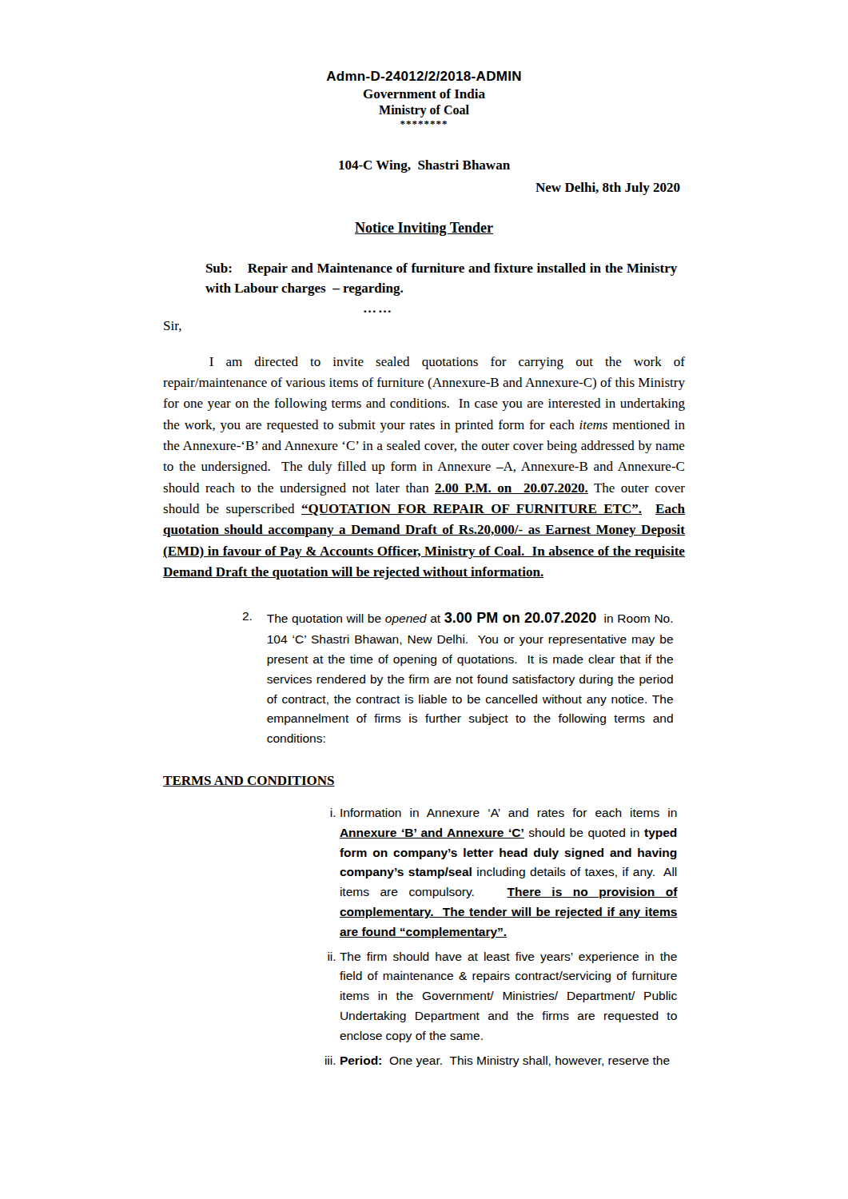Admn-D-24012/2/2018-ADMIN
Government of India
Ministry of Coal
********
104-C Wing, Shastri Bhawan
New Delhi, 8th July 2020
Notice Inviting Tender
Sub: Repair and Maintenance of furniture and fixture installed in the Ministry with Labour charges – regarding.
……
Sir,
I am directed to invite sealed quotations for carrying out the work of repair/maintenance of various items of furniture (Annexure-B and Annexure-C) of this Ministry for one year on the following terms and conditions. In case you are interested in undertaking the work, you are requested to submit your rates in printed form for each items mentioned in the Annexure-‘B’ and Annexure ‘C’ in a sealed cover, the outer cover being addressed by name to the undersigned. The duly filled up form in Annexure –A, Annexure-B and Annexure-C should reach to the undersigned not later than 2.00 P.M. on 20.07.2020. The outer cover should be superscribed “QUOTATION FOR REPAIR OF FURNITURE ETC”. Each quotation should accompany a Demand Draft of Rs.20,000/- as Earnest Money Deposit (EMD) in favour of Pay & Accounts Officer, Ministry of Coal. In absence of the requisite Demand Draft the quotation will be rejected without information.
2. The quotation will be opened at 3.00 PM on 20.07.2020 in Room No. 104 ‘C’ Shastri Bhawan, New Delhi. You or your representative may be present at the time of opening of quotations. It is made clear that if the services rendered by the firm are not found satisfactory during the period of contract, the contract is liable to be cancelled without any notice. The empannelment of firms is further subject to the following terms and conditions:
TERMS AND CONDITIONS
Information in Annexure ‘A’ and rates for each items in Annexure ‘B’ and Annexure ‘C’ should be quoted in typed form on company’s letter head duly signed and having company’s stamp/seal including details of taxes, if any. All items are compulsory. There is no provision of complementary. The tender will be rejected if any items are found “complementary”.
The firm should have at least five years’ experience in the field of maintenance & repairs contract/servicing of furniture items in the Government/ Ministries/ Department/ Public Undertaking Department and the firms are requested to enclose copy of the same.
Period: One year. This Ministry shall, however, reserve the